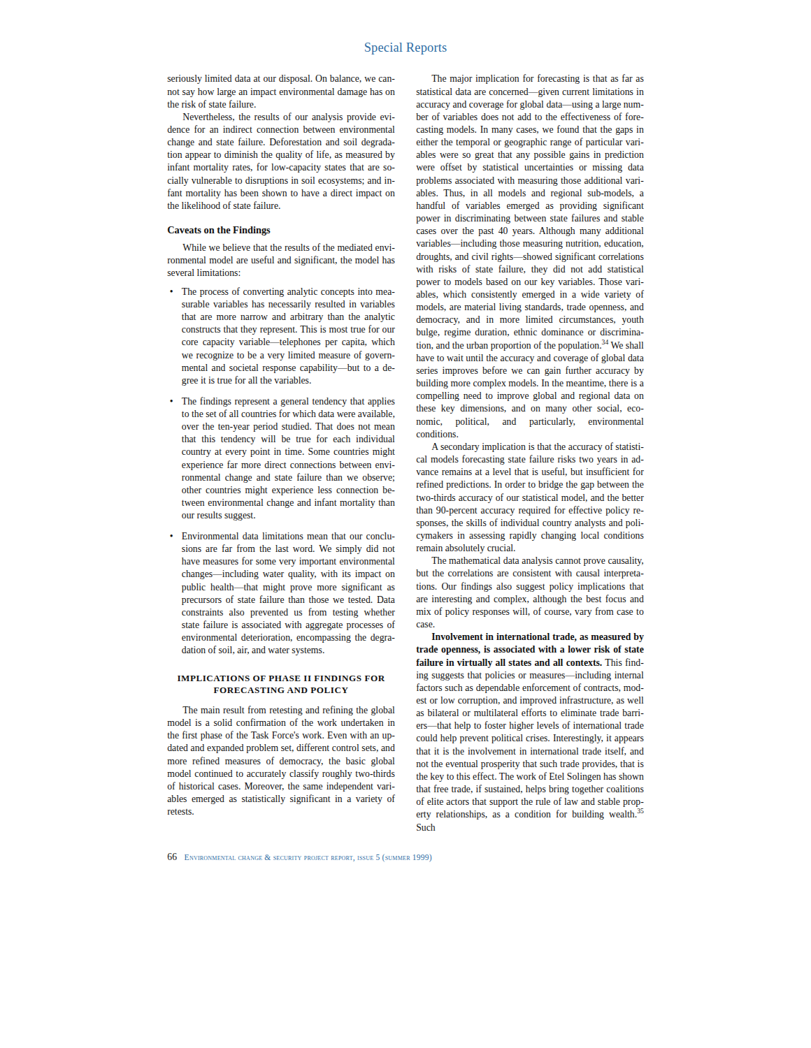Special Reports
seriously limited data at our disposal. On balance, we cannot say how large an impact environmental damage has on the risk of state failure.
Nevertheless, the results of our analysis provide evidence for an indirect connection between environmental change and state failure. Deforestation and soil degradation appear to diminish the quality of life, as measured by infant mortality rates, for low-capacity states that are socially vulnerable to disruptions in soil ecosystems; and infant mortality has been shown to have a direct impact on the likelihood of state failure.
Caveats on the Findings
While we believe that the results of the mediated environmental model are useful and significant, the model has several limitations:
The process of converting analytic concepts into measurable variables has necessarily resulted in variables that are more narrow and arbitrary than the analytic constructs that they represent. This is most true for our core capacity variable—telephones per capita, which we recognize to be a very limited measure of governmental and societal response capability—but to a degree it is true for all the variables.
The findings represent a general tendency that applies to the set of all countries for which data were available, over the ten-year period studied. That does not mean that this tendency will be true for each individual country at every point in time. Some countries might experience far more direct connections between environmental change and state failure than we observe; other countries might experience less connection between environmental change and infant mortality than our results suggest.
Environmental data limitations mean that our conclusions are far from the last word. We simply did not have measures for some very important environmental changes—including water quality, with its impact on public health—that might prove more significant as precursors of state failure than those we tested. Data constraints also prevented us from testing whether state failure is associated with aggregate processes of environmental deterioration, encompassing the degradation of soil, air, and water systems.
Implications of Phase II Findings for Forecasting and Policy
The main result from retesting and refining the global model is a solid confirmation of the work undertaken in the first phase of the Task Force's work. Even with an updated and expanded problem set, different control sets, and more refined measures of democracy, the basic global model continued to accurately classify roughly two-thirds of historical cases. Moreover, the same independent variables emerged as statistically significant in a variety of retests.
The major implication for forecasting is that as far as statistical data are concerned—given current limitations in accuracy and coverage for global data—using a large number of variables does not add to the effectiveness of forecasting models. In many cases, we found that the gaps in either the temporal or geographic range of particular variables were so great that any possible gains in prediction were offset by statistical uncertainties or missing data problems associated with measuring those additional variables. Thus, in all models and regional sub-models, a handful of variables emerged as providing significant power in discriminating between state failures and stable cases over the past 40 years. Although many additional variables—including those measuring nutrition, education, droughts, and civil rights—showed significant correlations with risks of state failure, they did not add statistical power to models based on our key variables. Those variables, which consistently emerged in a wide variety of models, are material living standards, trade openness, and democracy, and in more limited circumstances, youth bulge, regime duration, ethnic dominance or discrimination, and the urban proportion of the population.34 We shall have to wait until the accuracy and coverage of global data series improves before we can gain further accuracy by building more complex models. In the meantime, there is a compelling need to improve global and regional data on these key dimensions, and on many other social, economic, political, and particularly, environmental conditions.
A secondary implication is that the accuracy of statistical models forecasting state failure risks two years in advance remains at a level that is useful, but insufficient for refined predictions. In order to bridge the gap between the two-thirds accuracy of our statistical model, and the better than 90-percent accuracy required for effective policy responses, the skills of individual country analysts and policymakers in assessing rapidly changing local conditions remain absolutely crucial.
The mathematical data analysis cannot prove causality, but the correlations are consistent with causal interpretations. Our findings also suggest policy implications that are interesting and complex, although the best focus and mix of policy responses will, of course, vary from case to case.
Involvement in international trade, as measured by trade openness, is associated with a lower risk of state failure in virtually all states and all contexts. This finding suggests that policies or measures—including internal factors such as dependable enforcement of contracts, modest or low corruption, and improved infrastructure, as well as bilateral or multilateral efforts to eliminate trade barriers—that help to foster higher levels of international trade could help prevent political crises. Interestingly, it appears that it is the involvement in international trade itself, and not the eventual prosperity that such trade provides, that is the key to this effect. The work of Etel Solingen has shown that free trade, if sustained, helps bring together coalitions of elite actors that support the rule of law and stable property relationships, as a condition for building wealth.35 Such
66 Environmental Change & Security Project Report, Issue 5 (Summer 1999)